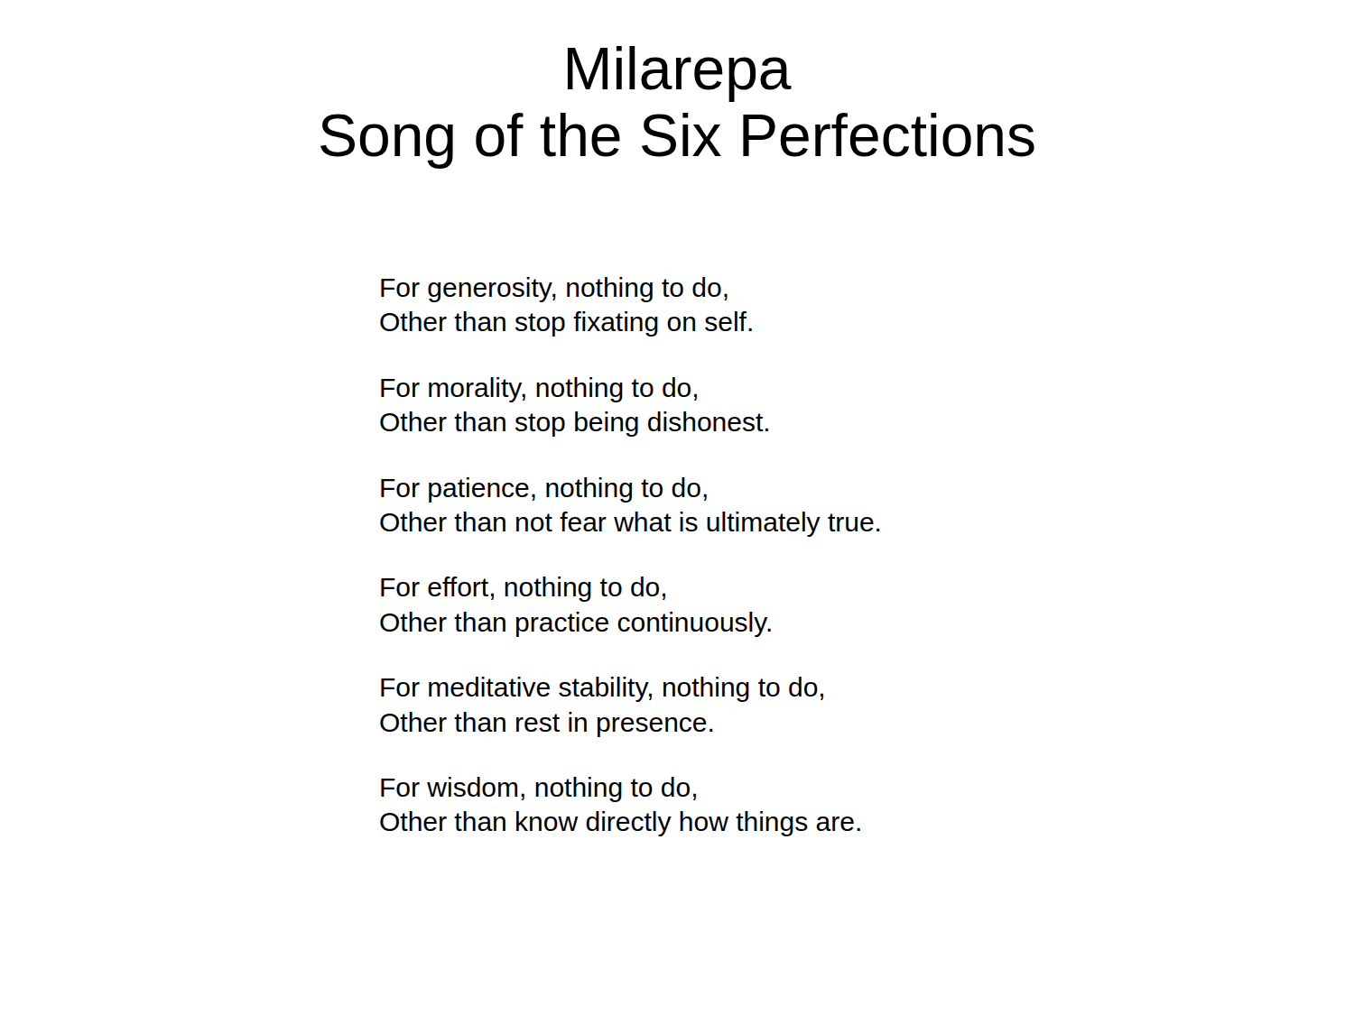Milarepa Song of the Six Perfections
For generosity, nothing to do,
Other than stop fixating on self.
For morality, nothing to do,
Other than stop being dishonest.
For patience, nothing to do,
Other than not fear what is ultimately true.
For effort, nothing to do,
Other than practice continuously.
For meditative stability, nothing to do,
Other than rest in presence.
For wisdom, nothing to do,
Other than know directly how things are.